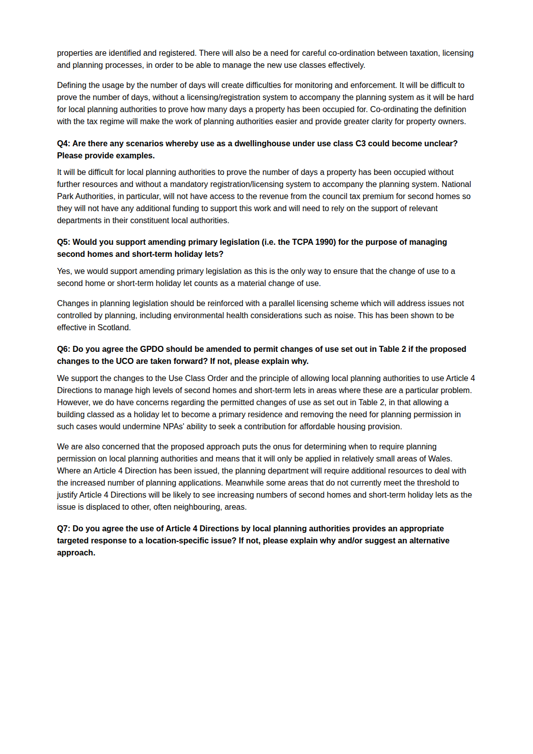properties are identified and registered. There will also be a need for careful co-ordination between taxation, licensing and planning processes, in order to be able to manage the new use classes effectively.
Defining the usage by the number of days will create difficulties for monitoring and enforcement. It will be difficult to prove the number of days, without a licensing/registration system to accompany the planning system as it will be hard for local planning authorities to prove how many days a property has been occupied for. Co-ordinating the definition with the tax regime will make the work of planning authorities easier and provide greater clarity for property owners.
Q4: Are there any scenarios whereby use as a dwellinghouse under use class C3 could become unclear? Please provide examples.
It will be difficult for local planning authorities to prove the number of days a property has been occupied without further resources and without a mandatory registration/licensing system to accompany the planning system. National Park Authorities, in particular, will not have access to the revenue from the council tax premium for second homes so they will not have any additional funding to support this work and will need to rely on the support of relevant departments in their constituent local authorities.
Q5: Would you support amending primary legislation (i.e. the TCPA 1990) for the purpose of managing second homes and short-term holiday lets?
Yes, we would support amending primary legislation as this is the only way to ensure that the change of use to a second home or short-term holiday let counts as a material change of use.
Changes in planning legislation should be reinforced with a parallel licensing scheme which will address issues not controlled by planning, including environmental health considerations such as noise. This has been shown to be effective in Scotland.
Q6: Do you agree the GPDO should be amended to permit changes of use set out in Table 2 if the proposed changes to the UCO are taken forward? If not, please explain why.
We support the changes to the Use Class Order and the principle of allowing local planning authorities to use Article 4 Directions to manage high levels of second homes and short-term lets in areas where these are a particular problem. However, we do have concerns regarding the permitted changes of use as set out in Table 2, in that allowing a building classed as a holiday let to become a primary residence and removing the need for planning permission in such cases would undermine NPAs' ability to seek a contribution for affordable housing provision.
We are also concerned that the proposed approach puts the onus for determining when to require planning permission on local planning authorities and means that it will only be applied in relatively small areas of Wales. Where an Article 4 Direction has been issued, the planning department will require additional resources to deal with the increased number of planning applications. Meanwhile some areas that do not currently meet the threshold to justify Article 4 Directions will be likely to see increasing numbers of second homes and short-term holiday lets as the issue is displaced to other, often neighbouring, areas.
Q7: Do you agree the use of Article 4 Directions by local planning authorities provides an appropriate targeted response to a location-specific issue? If not, please explain why and/or suggest an alternative approach.